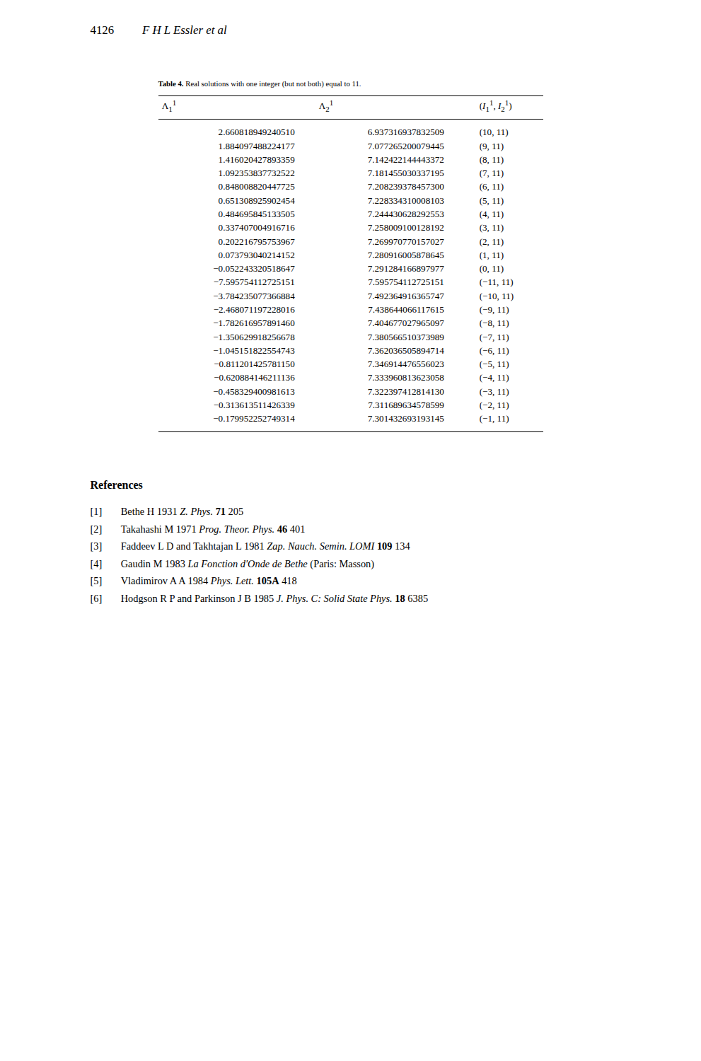4126 F H L Essler et al
Table 4. Real solutions with one integer (but not both) equal to 11.
| Λ 1 1 | Λ 2 1 | ( I 1 1 , I 2 1 ) |
| --- | --- | --- |
| 2.660818949240510 | 6.937316937832509 | (10, 11) |
| 1.884097488224177 | 7.077265200079445 | (9, 11) |
| 1.416020427893359 | 7.142422144443372 | (8, 11) |
| 1.092353837732522 | 7.181455030337195 | (7, 11) |
| 0.848008820447725 | 7.208239378457300 | (6, 11) |
| 0.651308925902454 | 7.228334310008103 | (5, 11) |
| 0.484695845133505 | 7.244430628292553 | (4, 11) |
| 0.337407004916716 | 7.258009100128192 | (3, 11) |
| 0.202216795753967 | 7.269970770157027 | (2, 11) |
| 0.073793040214152 | 7.280916005878645 | (1, 11) |
| −0.052243320518647 | 7.291284166897977 | (0, 11) |
| −7.595754112725151 | 7.595754112725151 | (−11, 11) |
| −3.784235077366884 | 7.492364916365747 | (−10, 11) |
| −2.468071197228016 | 7.438644066117615 | (−9, 11) |
| −1.782616957891460 | 7.404677027965097 | (−8, 11) |
| −1.350629918256678 | 7.380566510373989 | (−7, 11) |
| −1.045151822554743 | 7.362036505894714 | (−6, 11) |
| −0.811201425781150 | 7.346914476556023 | (−5, 11) |
| −0.620884146211136 | 7.333960813623058 | (−4, 11) |
| −0.458329400981613 | 7.322397412814130 | (−3, 11) |
| −0.313613511426339 | 7.311689634578599 | (−2, 11) |
| −0.179952252749314 | 7.301432693193145 | (−1, 11) |
References
[1] Bethe H 1931 Z. Phys. 71 205
[2] Takahashi M 1971 Prog. Theor. Phys. 46 401
[3] Faddeev L D and Takhtajan L 1981 Zap. Nauch. Semin. LOMI 109 134
[4] Gaudin M 1983 La Fonction d'Onde de Bethe (Paris: Masson)
[5] Vladimirov A A 1984 Phys. Lett. 105A 418
[6] Hodgson R P and Parkinson J B 1985 J. Phys. C: Solid State Phys. 18 6385